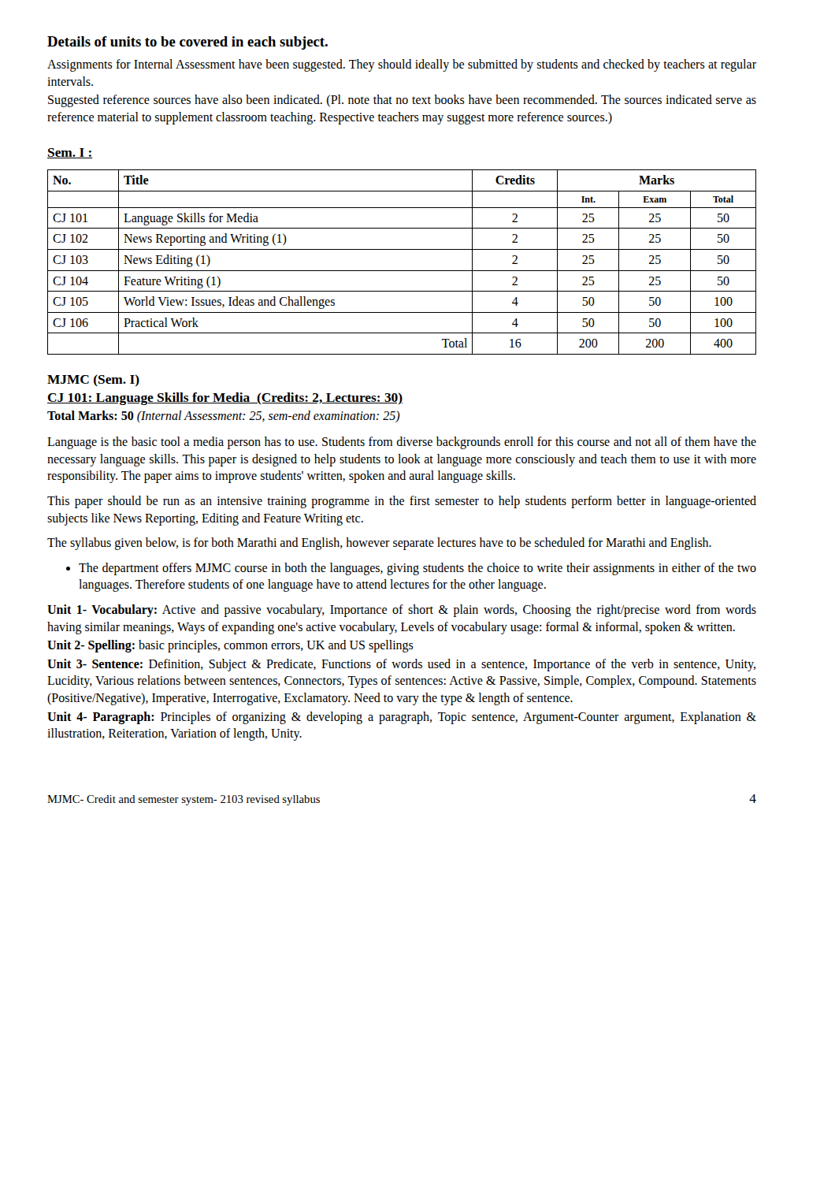Details of units to be covered in each subject.
Assignments for Internal Assessment have been suggested. They should ideally be submitted by students and checked by teachers at regular intervals.
Suggested reference sources have also been indicated. (Pl. note that no text books have been recommended. The sources indicated serve as reference material to supplement classroom teaching. Respective teachers may suggest more reference sources.)
Sem. I :
| No. | Title | Credits | Marks |
| --- | --- | --- | --- |
| | | | Int. | Exam | Total |
| CJ 101 | Language Skills for Media | 2 | 25 | 25 | 50 |
| CJ 102 | News Reporting and Writing (1) | 2 | 25 | 25 | 50 |
| CJ 103 | News Editing (1) | 2 | 25 | 25 | 50 |
| CJ 104 | Feature Writing (1) | 2 | 25 | 25 | 50 |
| CJ 105 | World View: Issues, Ideas and Challenges | 4 | 50 | 50 | 100 |
| CJ 106 | Practical Work | 4 | 50 | 50 | 100 |
| | Total | 16 | 200 | 200 | 400 |
MJMC (Sem. I)
CJ 101: Language Skills for Media (Credits: 2, Lectures: 30)
Total Marks: 50 (Internal Assessment: 25, sem-end examination: 25)
Language is the basic tool a media person has to use. Students from diverse backgrounds enroll for this course and not all of them have the necessary language skills. This paper is designed to help students to look at language more consciously and teach them to use it with more responsibility. The paper aims to improve students' written, spoken and aural language skills.
This paper should be run as an intensive training programme in the first semester to help students perform better in language-oriented subjects like News Reporting, Editing and Feature Writing etc.
The syllabus given below, is for both Marathi and English, however separate lectures have to be scheduled for Marathi and English.
The department offers MJMC course in both the languages, giving students the choice to write their assignments in either of the two languages. Therefore students of one language have to attend lectures for the other language.
Unit 1- Vocabulary: Active and passive vocabulary, Importance of short & plain words, Choosing the right/precise word from words having similar meanings, Ways of expanding one's active vocabulary, Levels of vocabulary usage: formal & informal, spoken & written.
Unit 2- Spelling: basic principles, common errors, UK and US spellings
Unit 3- Sentence: Definition, Subject & Predicate, Functions of words used in a sentence, Importance of the verb in sentence, Unity, Lucidity, Various relations between sentences, Connectors, Types of sentences: Active & Passive, Simple, Complex, Compound. Statements (Positive/Negative), Imperative, Interrogative, Exclamatory. Need to vary the type & length of sentence.
Unit 4- Paragraph: Principles of organizing & developing a paragraph, Topic sentence, Argument-Counter argument, Explanation & illustration, Reiteration, Variation of length, Unity.
MJMC- Credit and semester system- 2103 revised syllabus 4